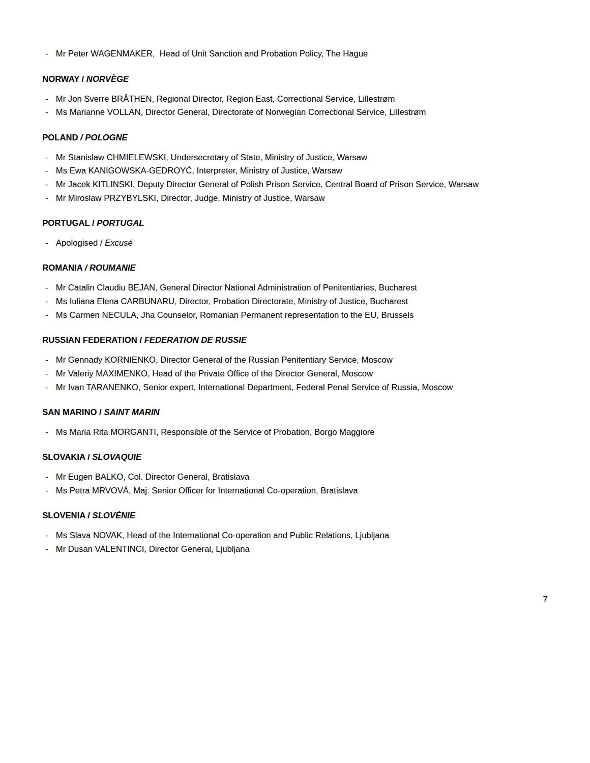Mr Peter WAGENMAKER, Head of Unit Sanction and Probation Policy, The Hague
NORWAY / NORVÈGE
Mr Jon Sverre BRÅTHEN, Regional Director, Region East, Correctional Service, Lillestrøm
Ms Marianne VOLLAN, Director General, Directorate of Norwegian Correctional Service, Lillestrøm
POLAND / POLOGNE
Mr Stanislaw CHMIELEWSKI, Undersecretary of State, Ministry of Justice, Warsaw
Ms Ewa KANIGOWSKA-GEDROYĆ, Interpreter, Ministry of Justice, Warsaw
Mr Jacek KITLINSKI, Deputy Director General of Polish Prison Service, Central Board of Prison Service, Warsaw
Mr Miroslaw PRZYBYLSKI, Director, Judge, Ministry of Justice, Warsaw
PORTUGAL / PORTUGAL
Apologised / Excusé
ROMANIA / ROUMANIE
Mr Catalin Claudiu BEJAN, General Director National Administration of Penitentiaries, Bucharest
Ms Iuliana Elena CARBUNARU, Director, Probation Directorate, Ministry of Justice, Bucharest
Ms Carmen NECULA, Jha Counselor, Romanian Permanent representation to the EU, Brussels
RUSSIAN FEDERATION / FEDERATION DE RUSSIE
Mr Gennady KORNIENKO, Director General of the Russian Penitentiary Service, Moscow
Mr Valeriy MAXIMENKO, Head of the Private Office of the Director General, Moscow
Mr Ivan TARANENKO, Senior expert, International Department, Federal Penal Service of Russia, Moscow
SAN MARINO / SAINT MARIN
Ms Maria Rita MORGANTI, Responsible of the Service of Probation, Borgo Maggiore
SLOVAKIA / SLOVAQUIE
Mr Eugen BALKO, Col. Director General, Bratislava
Ms Petra MRVOVÁ, Maj. Senior Officer for International Co-operation, Bratislava
SLOVENIA / SLOVÉNIE
Ms Slava NOVAK, Head of the International Co-operation and Public Relations, Ljubljana
Mr Dusan VALENTINCI, Director General, Ljubljana
7